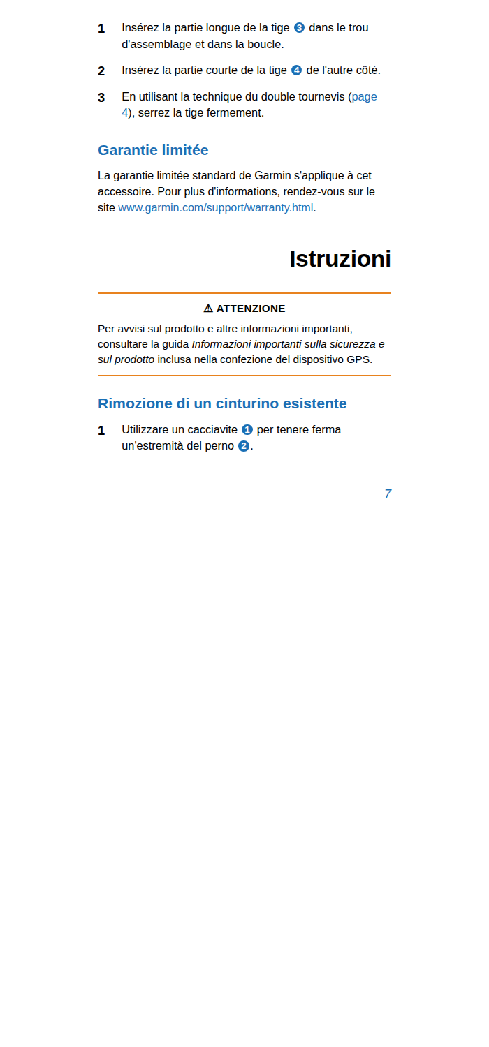Insérez la partie longue de la tige 3 dans le trou d'assemblage et dans la boucle.
Insérez la partie courte de la tige 4 de l'autre côté.
En utilisant la technique du double tournevis (page 4), serrez la tige fermement.
Garantie limitée
La garantie limitée standard de Garmin s'applique à cet accessoire. Pour plus d'informations, rendez-vous sur le site www.garmin.com/support/warranty.html.
Istruzioni
⚠ATTENZIONE
Per avvisi sul prodotto e altre informazioni importanti, consultare la guida Informazioni importanti sulla sicurezza e sul prodotto inclusa nella confezione del dispositivo GPS.
Rimozione di un cinturino esistente
Utilizzare un cacciavite 1 per tenere ferma un'estremità del perno 2.
7